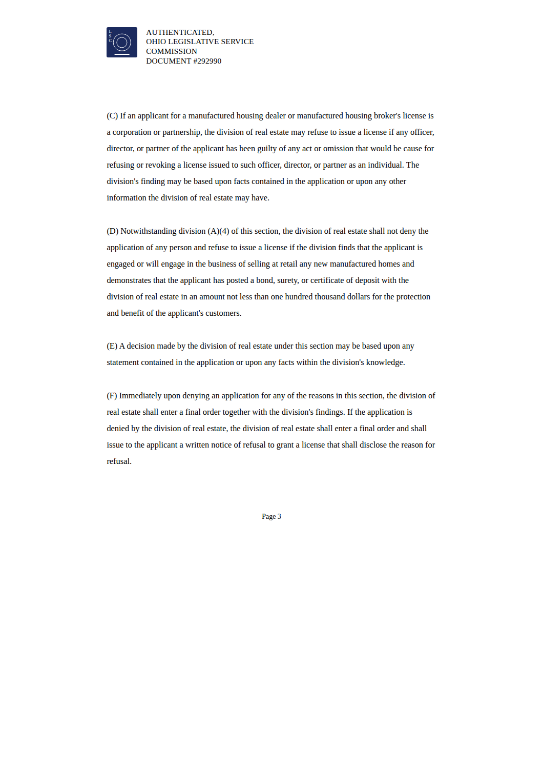L
S
C
AUTHENTICATED,
OHIO LEGISLATIVE SERVICE
COMMISSION
DOCUMENT #292990
(C) If an applicant for a manufactured housing dealer or manufactured housing broker's license is a corporation or partnership, the division of real estate may refuse to issue a license if any officer, director, or partner of the applicant has been guilty of any act or omission that would be cause for refusing or revoking a license issued to such officer, director, or partner as an individual. The division's finding may be based upon facts contained in the application or upon any other information the division of real estate may have.
(D) Notwithstanding division (A)(4) of this section, the division of real estate shall not deny the application of any person and refuse to issue a license if the division finds that the applicant is engaged or will engage in the business of selling at retail any new manufactured homes and demonstrates that the applicant has posted a bond, surety, or certificate of deposit with the division of real estate in an amount not less than one hundred thousand dollars for the protection and benefit of the applicant's customers.
(E) A decision made by the division of real estate under this section may be based upon any statement contained in the application or upon any facts within the division's knowledge.
(F) Immediately upon denying an application for any of the reasons in this section, the division of real estate shall enter a final order together with the division's findings. If the application is denied by the division of real estate, the division of real estate shall enter a final order and shall issue to the applicant a written notice of refusal to grant a license that shall disclose the reason for refusal.
Page 3